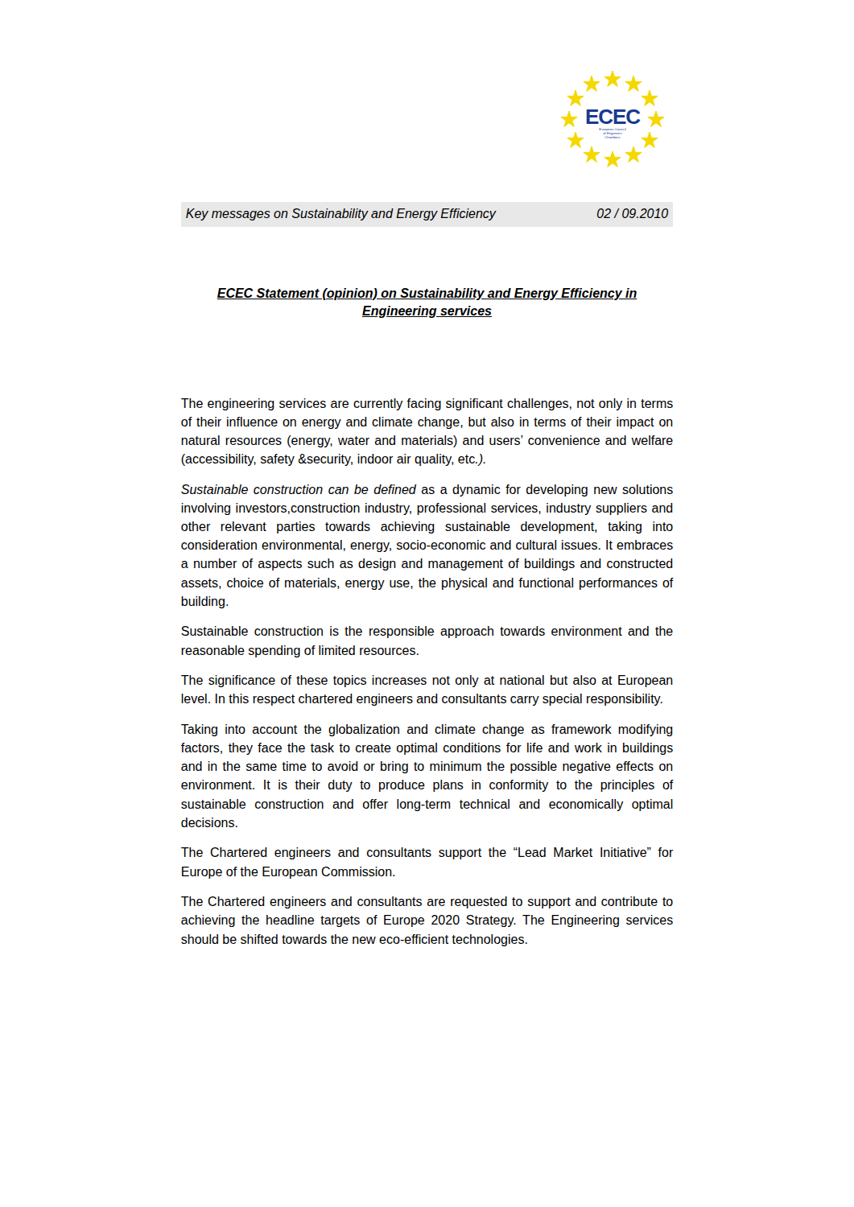ECEC logo ECEC European Council of Engineers Chambers
Key messages on Sustainability and Energy Efficiency 02 / 09.2010
ECEC Statement (opinion) on Sustainability and Energy Efficiency in Engineering services
The engineering services are currently facing significant challenges, not only in terms of their influence on energy and climate change, but also in terms of their impact on natural resources (energy, water and materials) and users’ convenience and welfare (accessibility, safety &security, indoor air quality, etc.).
Sustainable construction can be defined as a dynamic for developing new solutions involving investors,construction industry, professional services, industry suppliers and other relevant parties towards achieving sustainable development, taking into consideration environmental, energy, socio-economic and cultural issues. It embraces a number of aspects such as design and management of buildings and constructed assets, choice of materials, energy use, the physical and functional performances of building.
Sustainable construction is the responsible approach towards environment and the reasonable spending of limited resources.
The significance of these topics increases not only at national but also at European level. In this respect chartered engineers and consultants carry special responsibility.
Taking into account the globalization and climate change as framework modifying factors, they face the task to create optimal conditions for life and work in buildings and in the same time to avoid or bring to minimum the possible negative effects on environment. It is their duty to produce plans in conformity to the principles of sustainable construction and offer long-term technical and economically optimal decisions.
The Chartered engineers and consultants support the “Lead Market Initiative” for Europe of the European Commission.
The Chartered engineers and consultants are requested to support and contribute to achieving the headline targets of Europe 2020 Strategy. The Engineering services should be shifted towards the new eco-efficient technologies.